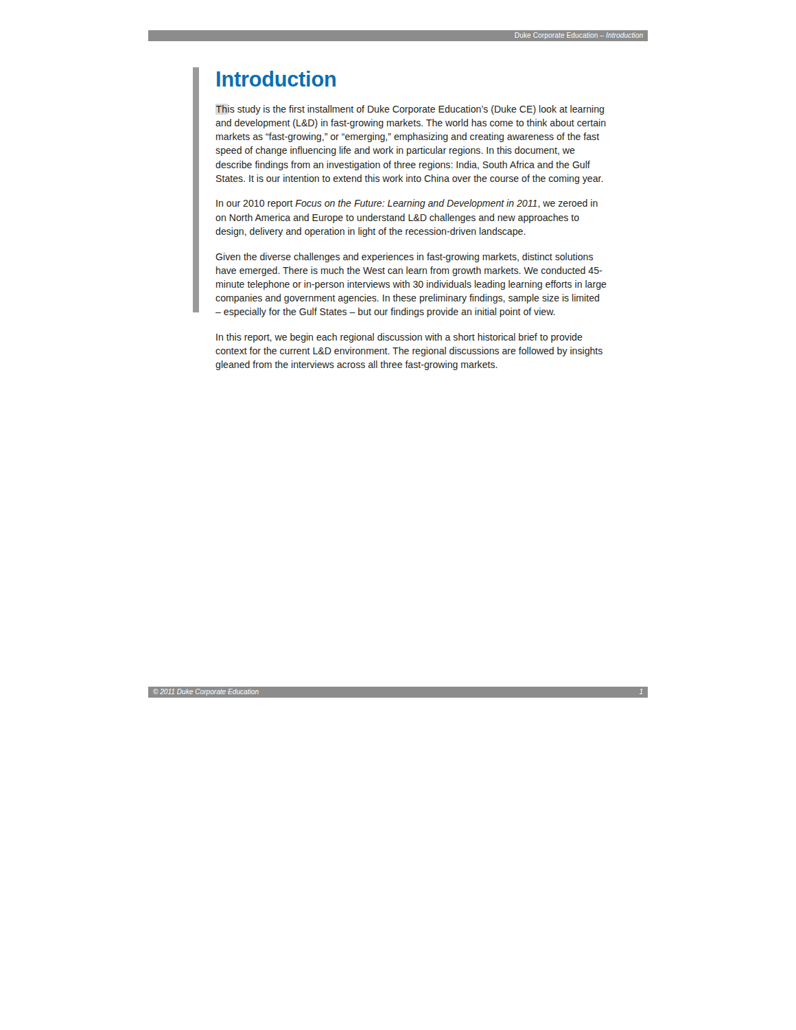Duke Corporate Education – Introduction
Introduction
This study is the first installment of Duke Corporate Education’s (Duke CE) look at learning and development (L&D) in fast-growing markets. The world has come to think about certain markets as “fast-growing,” or “emerging,” emphasizing and creating awareness of the fast speed of change influencing life and work in particular regions. In this document, we describe findings from an investigation of three regions: India, South Africa and the Gulf States. It is our intention to extend this work into China over the course of the coming year.
In our 2010 report Focus on the Future: Learning and Development in 2011, we zeroed in on North America and Europe to understand L&D challenges and new approaches to design, delivery and operation in light of the recession-driven landscape.
Given the diverse challenges and experiences in fast-growing markets, distinct solutions have emerged. There is much the West can learn from growth markets. We conducted 45-minute telephone or in-person interviews with 30 individuals leading learning efforts in large companies and government agencies. In these preliminary findings, sample size is limited – especially for the Gulf States – but our findings provide an initial point of view.
In this report, we begin each regional discussion with a short historical brief to provide context for the current L&D environment. The regional discussions are followed by insights gleaned from the interviews across all three fast-growing markets.
© 2011 Duke Corporate Education 1